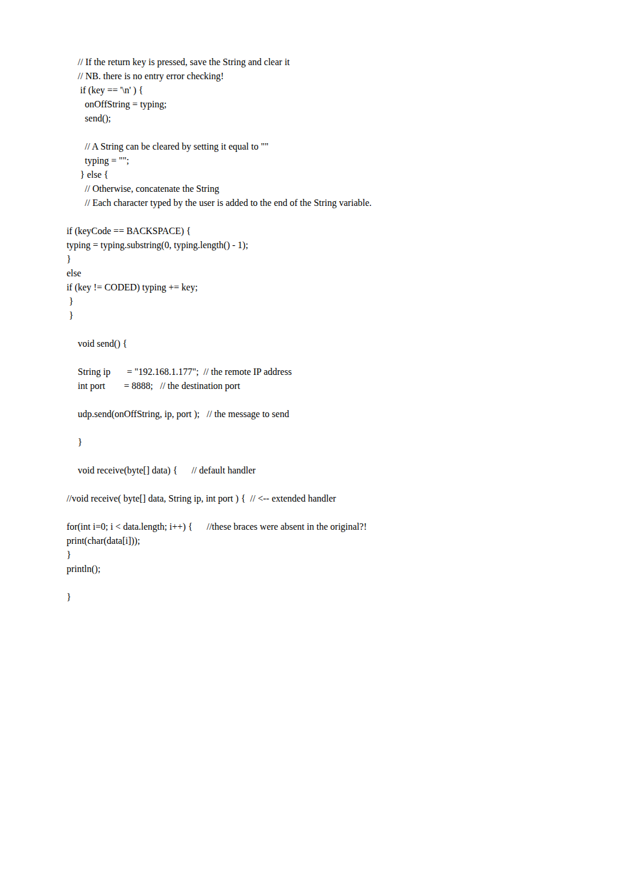// If the return key is pressed, save the String and clear it
// NB. there is no entry error checking!
 if (key == '\n' ) {
   onOffString = typing;
   send();

   // A String can be cleared by setting it equal to ""
   typing = "";
 } else {
   // Otherwise, concatenate the String
   // Each character typed by the user is added to the end of the String variable.
if (keyCode == BACKSPACE) {
typing = typing.substring(0, typing.length() - 1);
}
else
if (key != CODED) typing += key;
 }
 }
void send() {

String ip       = "192.168.1.177";  // the remote IP address
int port        = 8888;   // the destination port

udp.send(onOffString, ip, port );   // the message to send

}
void receive(byte[] data) {      // default handler
//void receive( byte[] data, String ip, int port ) {  // <-- extended handler

for(int i=0; i < data.length; i++) {      //these braces were absent in the original?!
print(char(data[i]));
}
println();

}